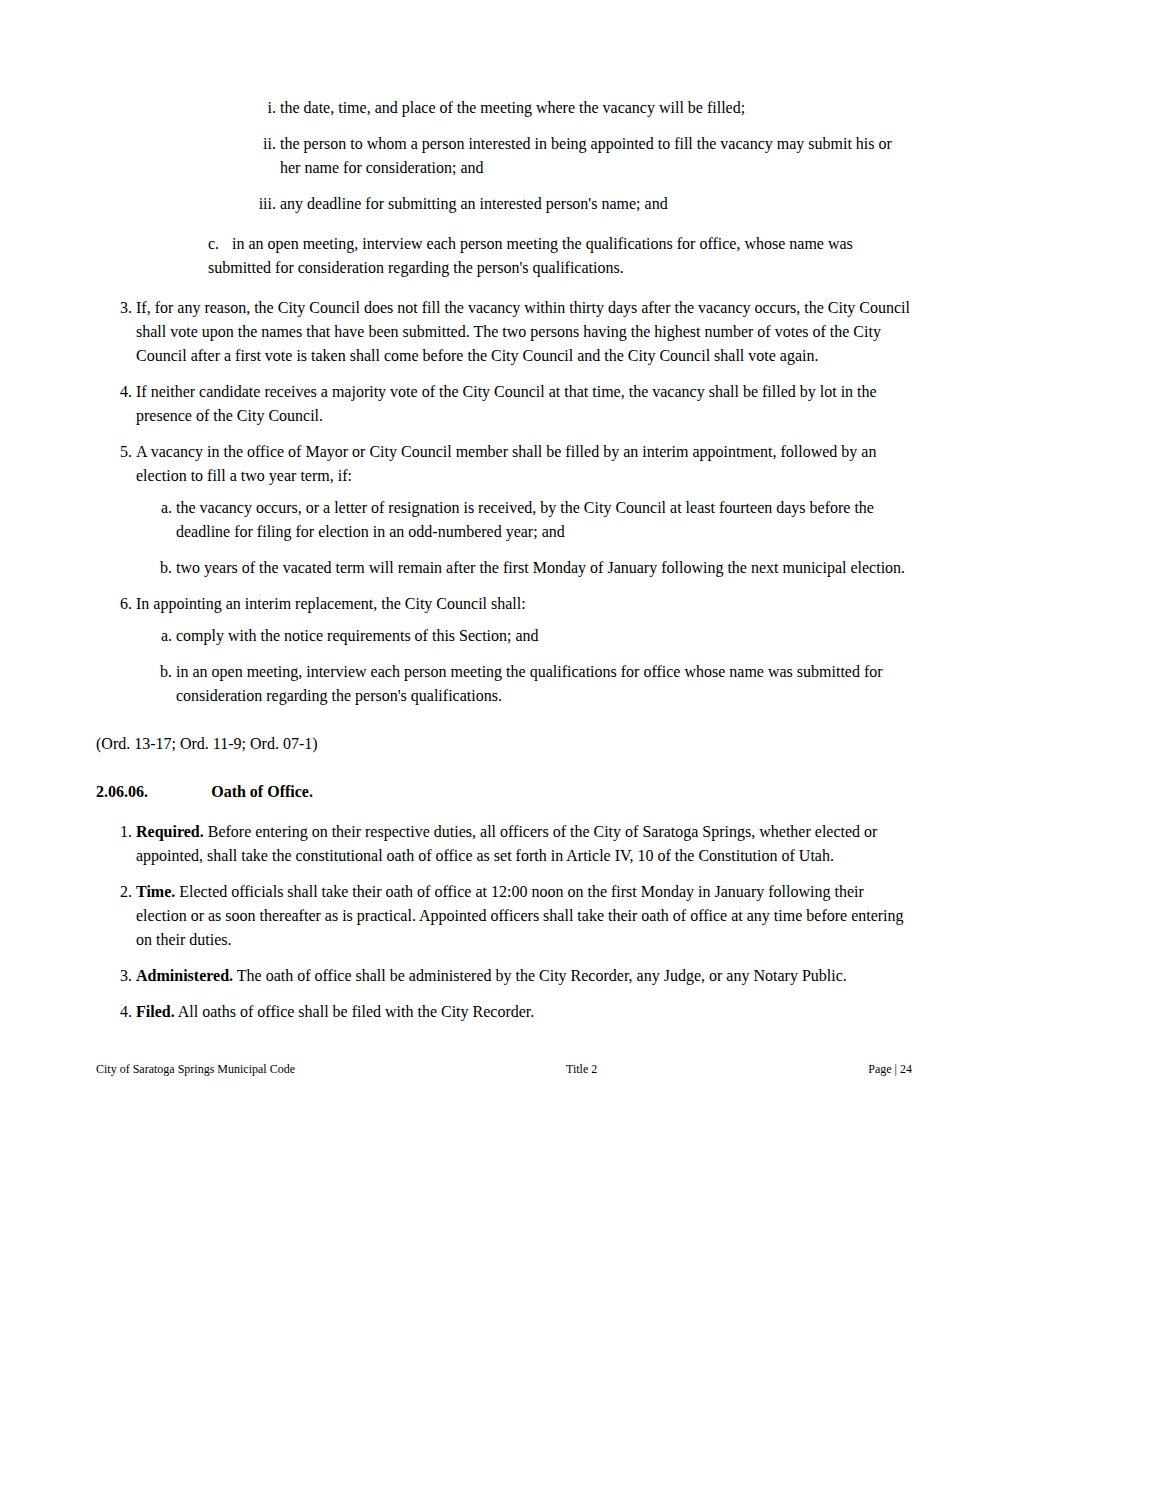the date, time, and place of the meeting where the vacancy will be filled;
the person to whom a person interested in being appointed to fill the vacancy may submit his or her name for consideration; and
any deadline for submitting an interested person's name; and
c. in an open meeting, interview each person meeting the qualifications for office, whose name was submitted for consideration regarding the person's qualifications.
If, for any reason, the City Council does not fill the vacancy within thirty days after the vacancy occurs, the City Council shall vote upon the names that have been submitted. The two persons having the highest number of votes of the City Council after a first vote is taken shall come before the City Council and the City Council shall vote again.
If neither candidate receives a majority vote of the City Council at that time, the vacancy shall be filled by lot in the presence of the City Council.
A vacancy in the office of Mayor or City Council member shall be filled by an interim appointment, followed by an election to fill a two year term, if:
the vacancy occurs, or a letter of resignation is received, by the City Council at least fourteen days before the deadline for filing for election in an odd-numbered year; and
two years of the vacated term will remain after the first Monday of January following the next municipal election.
In appointing an interim replacement, the City Council shall:
comply with the notice requirements of this Section; and
in an open meeting, interview each person meeting the qualifications for office whose name was submitted for consideration regarding the person's qualifications.
(Ord. 13-17; Ord. 11-9; Ord. 07-1)
2.06.06. Oath of Office.
Required. Before entering on their respective duties, all officers of the City of Saratoga Springs, whether elected or appointed, shall take the constitutional oath of office as set forth in Article IV, 10 of the Constitution of Utah.
Time. Elected officials shall take their oath of office at 12:00 noon on the first Monday in January following their election or as soon thereafter as is practical. Appointed officers shall take their oath of office at any time before entering on their duties.
Administered. The oath of office shall be administered by the City Recorder, any Judge, or any Notary Public.
Filed. All oaths of office shall be filed with the City Recorder.
City of Saratoga Springs Municipal Code Title 2 Page | 24